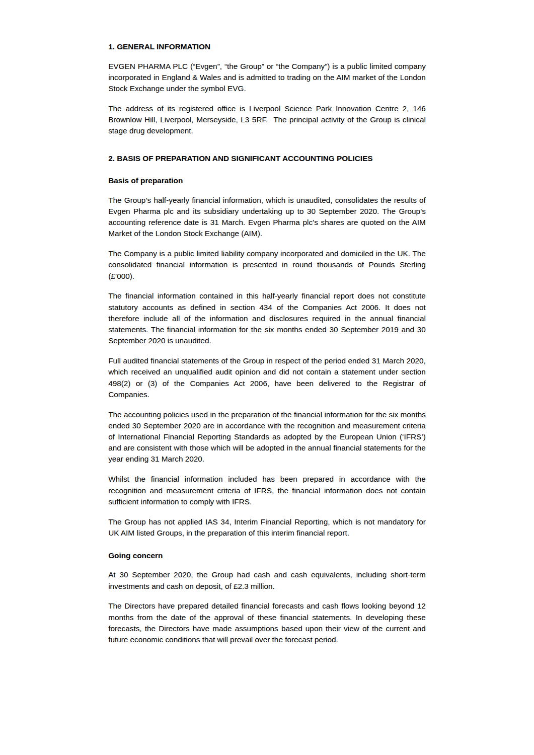1. GENERAL INFORMATION
EVGEN PHARMA PLC (“Evgen”, “the Group” or “the Company”) is a public limited company incorporated in England & Wales and is admitted to trading on the AIM market of the London Stock Exchange under the symbol EVG.
The address of its registered office is Liverpool Science Park Innovation Centre 2, 146 Brownlow Hill, Liverpool, Merseyside, L3 5RF. The principal activity of the Group is clinical stage drug development.
2. BASIS OF PREPARATION AND SIGNIFICANT ACCOUNTING POLICIES
Basis of preparation
The Group’s half-yearly financial information, which is unaudited, consolidates the results of Evgen Pharma plc and its subsidiary undertaking up to 30 September 2020. The Group’s accounting reference date is 31 March. Evgen Pharma plc’s shares are quoted on the AIM Market of the London Stock Exchange (AIM).
The Company is a public limited liability company incorporated and domiciled in the UK. The consolidated financial information is presented in round thousands of Pounds Sterling (£’000).
The financial information contained in this half-yearly financial report does not constitute statutory accounts as defined in section 434 of the Companies Act 2006. It does not therefore include all of the information and disclosures required in the annual financial statements. The financial information for the six months ended 30 September 2019 and 30 September 2020 is unaudited.
Full audited financial statements of the Group in respect of the period ended 31 March 2020, which received an unqualified audit opinion and did not contain a statement under section 498(2) or (3) of the Companies Act 2006, have been delivered to the Registrar of Companies.
The accounting policies used in the preparation of the financial information for the six months ended 30 September 2020 are in accordance with the recognition and measurement criteria of International Financial Reporting Standards as adopted by the European Union (‘IFRS’) and are consistent with those which will be adopted in the annual financial statements for the year ending 31 March 2020.
Whilst the financial information included has been prepared in accordance with the recognition and measurement criteria of IFRS, the financial information does not contain sufficient information to comply with IFRS.
The Group has not applied IAS 34, Interim Financial Reporting, which is not mandatory for UK AIM listed Groups, in the preparation of this interim financial report.
Going concern
At 30 September 2020, the Group had cash and cash equivalents, including short-term investments and cash on deposit, of £2.3 million.
The Directors have prepared detailed financial forecasts and cash flows looking beyond 12 months from the date of the approval of these financial statements. In developing these forecasts, the Directors have made assumptions based upon their view of the current and future economic conditions that will prevail over the forecast period.